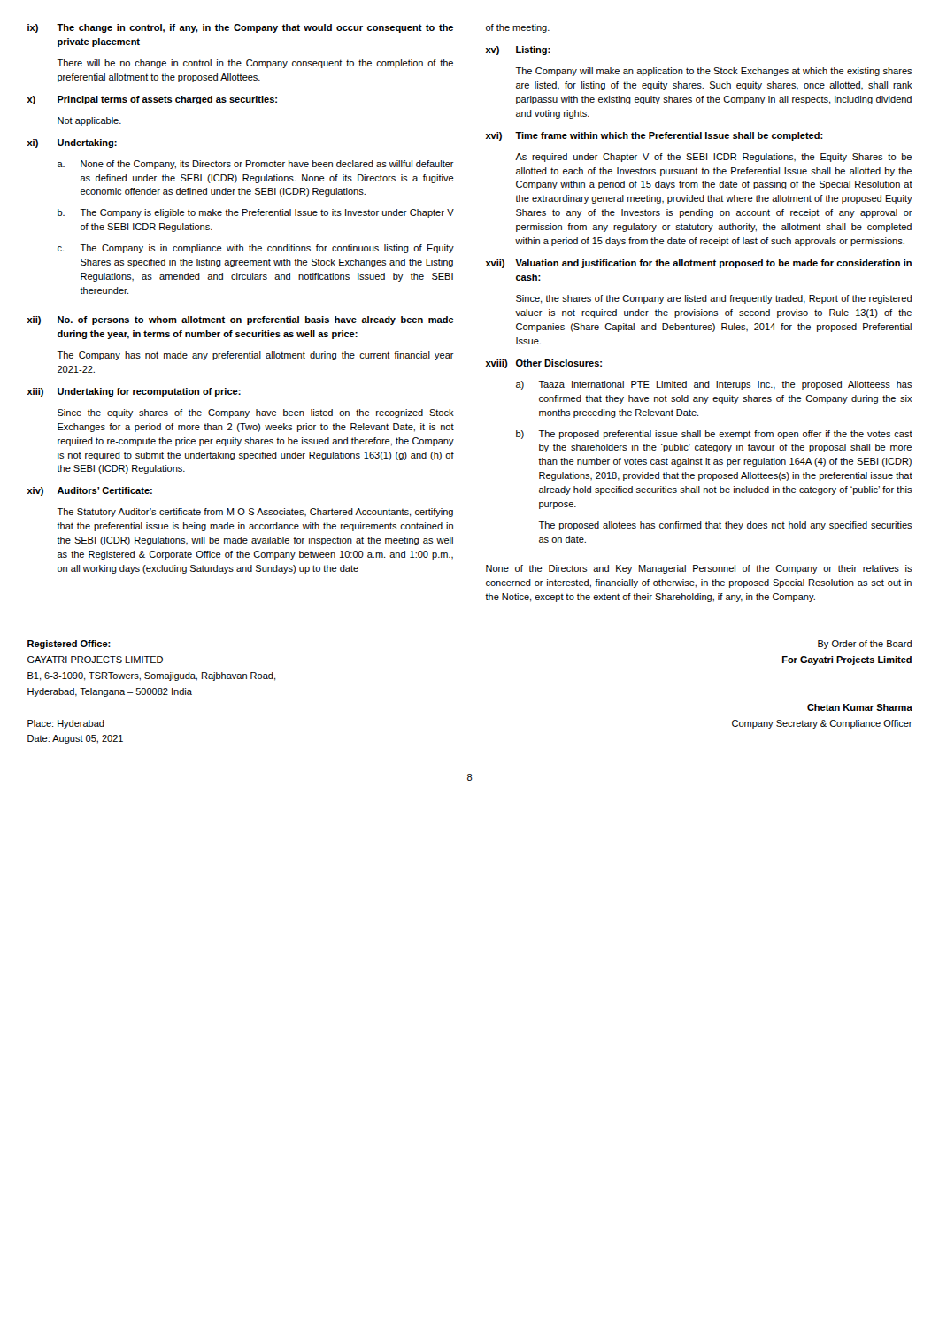ix)
The change in control, if any, in the Company that would occur consequent to the private placement
There will be no change in control in the Company consequent to the completion of the preferential allotment to the proposed Allottees.
x)
Principal terms of assets charged as securities:
Not applicable.
xi)
Undertaking:
a.
None of the Company, its Directors or Promoter have been declared as willful defaulter as defined under the SEBI (ICDR) Regulations. None of its Directors is a fugitive economic offender as defined under the SEBI (ICDR) Regulations.
b.
The Company is eligible to make the Preferential Issue to its Investor under Chapter V of the SEBI ICDR Regulations.
c.
The Company is in compliance with the conditions for continuous listing of Equity Shares as specified in the listing agreement with the Stock Exchanges and the Listing Regulations, as amended and circulars and notifications issued by the SEBI thereunder.
xii)
No. of persons to whom allotment on preferential basis have already been made during the year, in terms of number of securities as well as price:
The Company has not made any preferential allotment during the current financial year 2021-22.
xiii)
Undertaking for recomputation of price:
Since the equity shares of the Company have been listed on the recognized Stock Exchanges for a period of more than 2 (Two) weeks prior to the Relevant Date, it is not required to re-compute the price per equity shares to be issued and therefore, the Company is not required to submit the undertaking specified under Regulations 163(1) (g) and (h) of the SEBI (ICDR) Regulations.
xiv)
Auditors’ Certificate:
The Statutory Auditor’s certificate from M O S Associates, Chartered Accountants, certifying that the preferential issue is being made in accordance with the requirements contained in the SEBI (ICDR) Regulations, will be made available for inspection at the meeting as well as the Registered & Corporate Office of the Company between 10:00 a.m. and 1:00 p.m., on all working days (excluding Saturdays and Sundays) up to the date
of the meeting.
xv)
Listing:
The Company will make an application to the Stock Exchanges at which the existing shares are listed, for listing of the equity shares. Such equity shares, once allotted, shall rank paripassu with the existing equity shares of the Company in all respects, including dividend and voting rights.
xvi)
Time frame within which the Preferential Issue shall be completed:
As required under Chapter V of the SEBI ICDR Regulations, the Equity Shares to be allotted to each of the Investors pursuant to the Preferential Issue shall be allotted by the Company within a period of 15 days from the date of passing of the Special Resolution at the extraordinary general meeting, provided that where the allotment of the proposed Equity Shares to any of the Investors is pending on account of receipt of any approval or permission from any regulatory or statutory authority, the allotment shall be completed within a period of 15 days from the date of receipt of last of such approvals or permissions.
xvii)
Valuation and justification for the allotment proposed to be made for consideration in cash:
Since, the shares of the Company are listed and frequently traded, Report of the registered valuer is not required under the provisions of second proviso to Rule 13(1) of the Companies (Share Capital and Debentures) Rules, 2014 for the proposed Preferential Issue.
xviii)
Other Disclosures:
a)
Taaza International PTE Limited and Interups Inc., the proposed Allotteess has confirmed that they have not sold any equity shares of the Company during the six months preceding the Relevant Date.
b)
The proposed preferential issue shall be exempt from open offer if the the votes cast by the shareholders in the ‘public’ category in favour of the proposal shall be more than the number of votes cast against it as per regulation 164A (4) of the SEBI (ICDR) Regulations, 2018, provided that the proposed Allottees(s) in the preferential issue that already hold specified securities shall not be included in the category of ‘public’ for this purpose.
The proposed allotees has confirmed that they does not hold any specified securities as on date.
None of the Directors and Key Managerial Personnel of the Company or their relatives is concerned or interested, financially of otherwise, in the proposed Special Resolution as set out in the Notice, except to the extent of their Shareholding, if any, in the Company.
Registered Office:
GAYATRI PROJECTS LIMITED
B1, 6-3-1090, TSRTowers, Somajiguda, Rajbhavan Road,
Hyderabad, Telangana – 500082 India
Place: Hyderabad
Date: August 05, 2021
By Order of the Board
For Gayatri Projects Limited
Chetan Kumar Sharma
Company Secretary & Compliance Officer
8